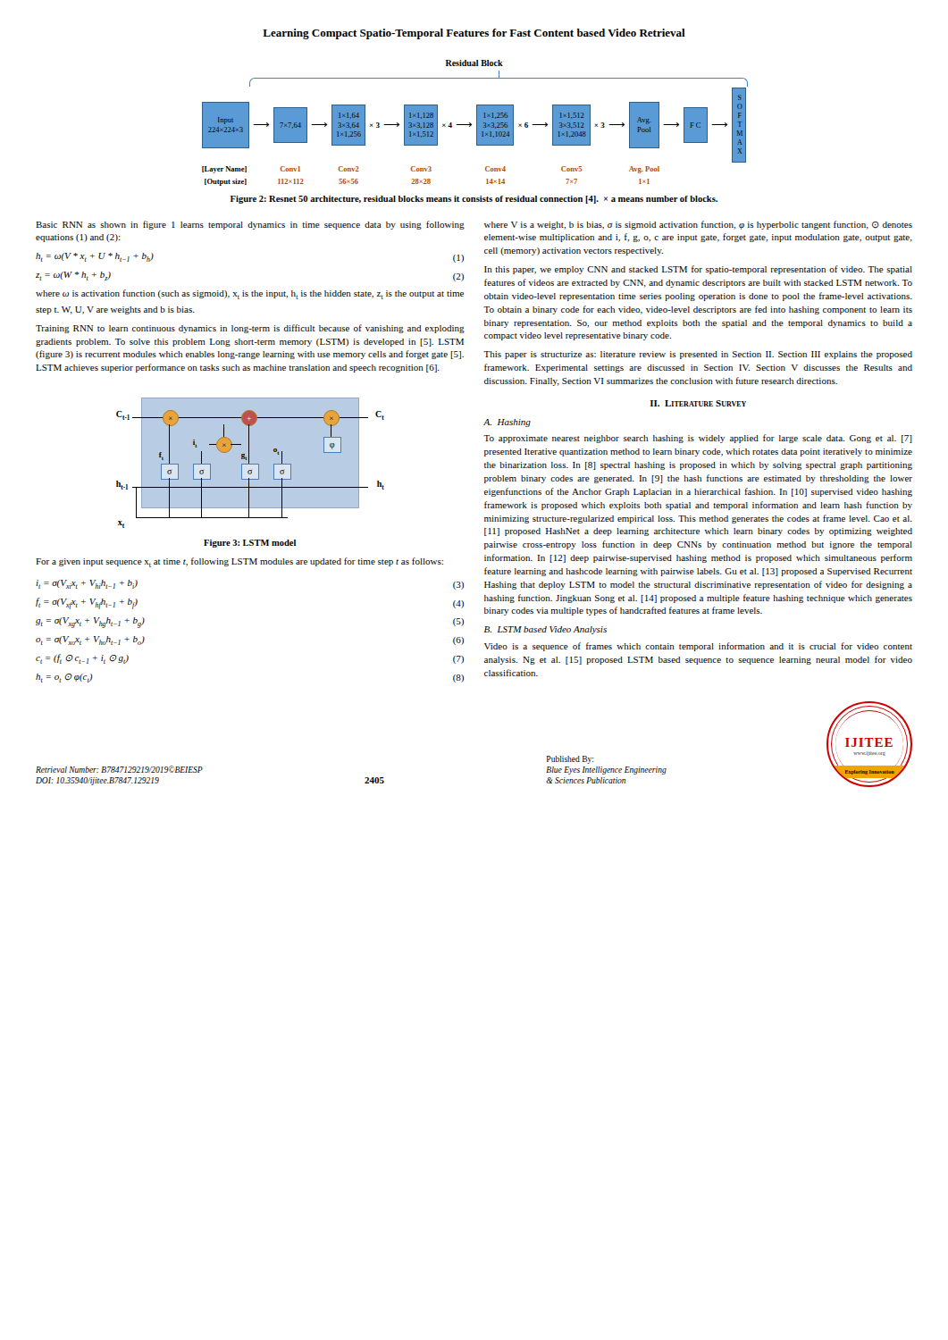Learning Compact Spatio-Temporal Features for Fast Content based Video Retrieval
Residual Block
| Input 224×224×3 | ⟶ | 7×7,64 | ⟶ | 1×1,64 3×3,64 1×1,256 | × 3 | ⟶ | 1×1,128 3×3,128 1×1,512 | × 4 | ⟶ | 1×1,256 3×3,256 1×1,1024 | × 6 | ⟶ | 1×1,512 3×3,512 1×1,2048 | × 3 | ⟶ | Avg. Pool | ⟶ | F C | ⟶ | SOFTMAX |
| [Layer Name] | | Conv1 | | Conv2 | | | Conv3 | | | Conv4 | | | Conv5 | | | Avg. Pool | | | | |
| [Output size] | | 112×112 | | 56×56 | | | 28×28 | | | 14×14 | | | 7×7 | | | 1×1 | | | | |
Figure 2: Resnet 50 architecture, residual blocks means it consists of residual connection [4]. × a means number of blocks.
Basic RNN as shown in figure 1 learns temporal dynamics in time sequence data by using following equations (1) and (2):
ht = ω(V * xt + U * ht−1 + bh) (1)
zt = ω(W * ht + bz) (2)
where ω is activation function (such as sigmoid), xt is the input, ht is the hidden state, zt is the output at time step t. W, U, V are weights and b is bias.
Training RNN to learn continuous dynamics in long-term is difficult because of vanishing and exploding gradients problem. To solve this problem Long short-term memory (LSTM) is developed in [5]. LSTM (figure 3) is recurrent modules which enables long-range learning with use memory cells and forget gate [5]. LSTM achieves superior performance on tasks such as machine translation and speech recognition [6].
Ct-1
Ct
ht-1
ht
xt
×
+
×
σ
σ
σ
σ
ft
it
gt
ot
φ
×
Figure 3: LSTM model
For a given input sequence xt at time t, following LSTM modules are updated for time step t as follows:
it = σ(Vxixt + Vhiht−1 + bi) (3)
ft = σ(Vxfxt + Vhfht−1 + bf) (4)
gt = σ(Vxgxt + Vhght−1 + bg) (5)
ot = σ(Vxoxt + Vhoht−1 + bo) (6)
ct = (ft ⊙ ct−1 + it ⊙ gt) (7)
ht = ot ⊙ φ(ct) (8)
where V is a weight, b is bias, σ is sigmoid activation function, φ is hyperbolic tangent function, ⊙ denotes element-wise multiplication and i, f, g, o, c are input gate, forget gate, input modulation gate, output gate, cell (memory) activation vectors respectively.
In this paper, we employ CNN and stacked LSTM for spatio-temporal representation of video. The spatial features of videos are extracted by CNN, and dynamic descriptors are built with stacked LSTM network. To obtain video-level representation time series pooling operation is done to pool the frame-level activations. To obtain a binary code for each video, video-level descriptors are fed into hashing component to learn its binary representation. So, our method exploits both the spatial and the temporal dynamics to build a compact video level representative binary code.
This paper is structurize as: literature review is presented in Section II. Section III explains the proposed framework. Experimental settings are discussed in Section IV. Section V discusses the Results and discussion. Finally, Section VI summarizes the conclusion with future research directions.
II. Literature Survey
A. Hashing
To approximate nearest neighbor search hashing is widely applied for large scale data. Gong et al. [7] presented Iterative quantization method to learn binary code, which rotates data point iteratively to minimize the binarization loss. In [8] spectral hashing is proposed in which by solving spectral graph partitioning problem binary codes are generated. In [9] the hash functions are estimated by thresholding the lower eigenfunctions of the Anchor Graph Laplacian in a hierarchical fashion. In [10] supervised video hashing framework is proposed which exploits both spatial and temporal information and learn hash function by minimizing structure-regularized empirical loss. This method generates the codes at frame level. Cao et al. [11] proposed HashNet a deep learning architecture which learn binary codes by optimizing weighted pairwise cross-entropy loss function in deep CNNs by continuation method but ignore the temporal information. In [12] deep pairwise-supervised hashing method is proposed which simultaneous perform feature learning and hashcode learning with pairwise labels. Gu et al. [13] proposed a Supervised Recurrent Hashing that deploy LSTM to model the structural discriminative representation of video for designing a hashing function. Jingkuan Song et al. [14] proposed a multiple feature hashing technique which generates binary codes via multiple types of handcrafted features at frame levels.
B. LSTM based Video Analysis
Video is a sequence of frames which contain temporal information and it is crucial for video content analysis. Ng et al. [15] proposed LSTM based sequence to sequence learning neural model for video classification.
Retrieval Number: B7847129219/2019©BEIESP
DOI: 10.35940/ijitee.B7847.129219
2405
Published By:
Blue Eyes Intelligence Engineering
& Sciences Publication
IJITEE
www.ijitee.org
Exploring Innovation